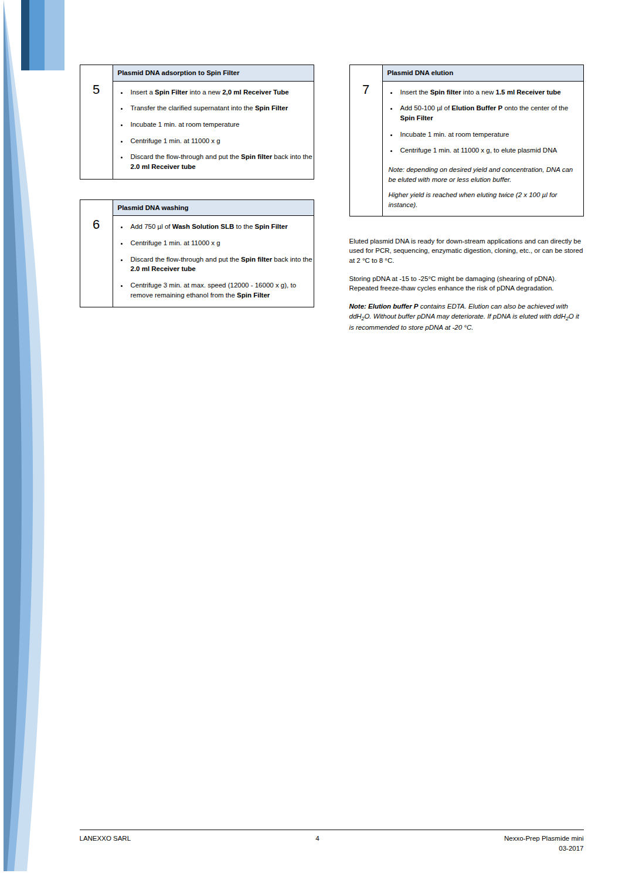5
Plasmid DNA adsorption to Spin Filter
Insert a Spin Filter into a new 2,0 ml Receiver Tube
Transfer the clarified supernatant into the Spin Filter
Incubate 1 min. at room temperature
Centrifuge 1 min. at 11000 x g
Discard the flow-through and put the Spin filter back into the 2.0 ml Receiver tube
6
Plasmid DNA washing
Add 750 µl of Wash Solution SLB to the Spin Filter
Centrifuge 1 min. at 11000 x g
Discard the flow-through and put the Spin filter back into the 2.0 ml Receiver tube
Centrifuge 3 min. at max. speed (12000 - 16000 x g), to remove remaining ethanol from the Spin Filter
7
Plasmid DNA elution
Insert the Spin filter into a new 1.5 ml Receiver tube
Add 50-100 µl of Elution Buffer P onto the center of the Spin Filter
Incubate 1 min. at room temperature
Centrifuge 1 min. at 11000 x g, to elute plasmid DNA
Note: depending on desired yield and concentration, DNA can be eluted with more or less elution buffer.
Higher yield is reached when eluting twice (2 x 100 µl for instance).
Eluted plasmid DNA is ready for down-stream applications and can directly be used for PCR, sequencing, enzymatic digestion, cloning, etc., or can be stored at 2 °C to 8 °C.
Storing pDNA at -15 to -25°C might be damaging (shearing of pDNA). Repeated freeze-thaw cycles enhance the risk of pDNA degradation.
Note: Elution buffer P contains EDTA. Elution can also be achieved with ddH2O. Without buffer pDNA may deteriorate. If pDNA is eluted with ddH2O it is recommended to store pDNA at -20 °C.
LANEXXO SARL
4
Nexxo-Prep Plasmide mini
03-2017